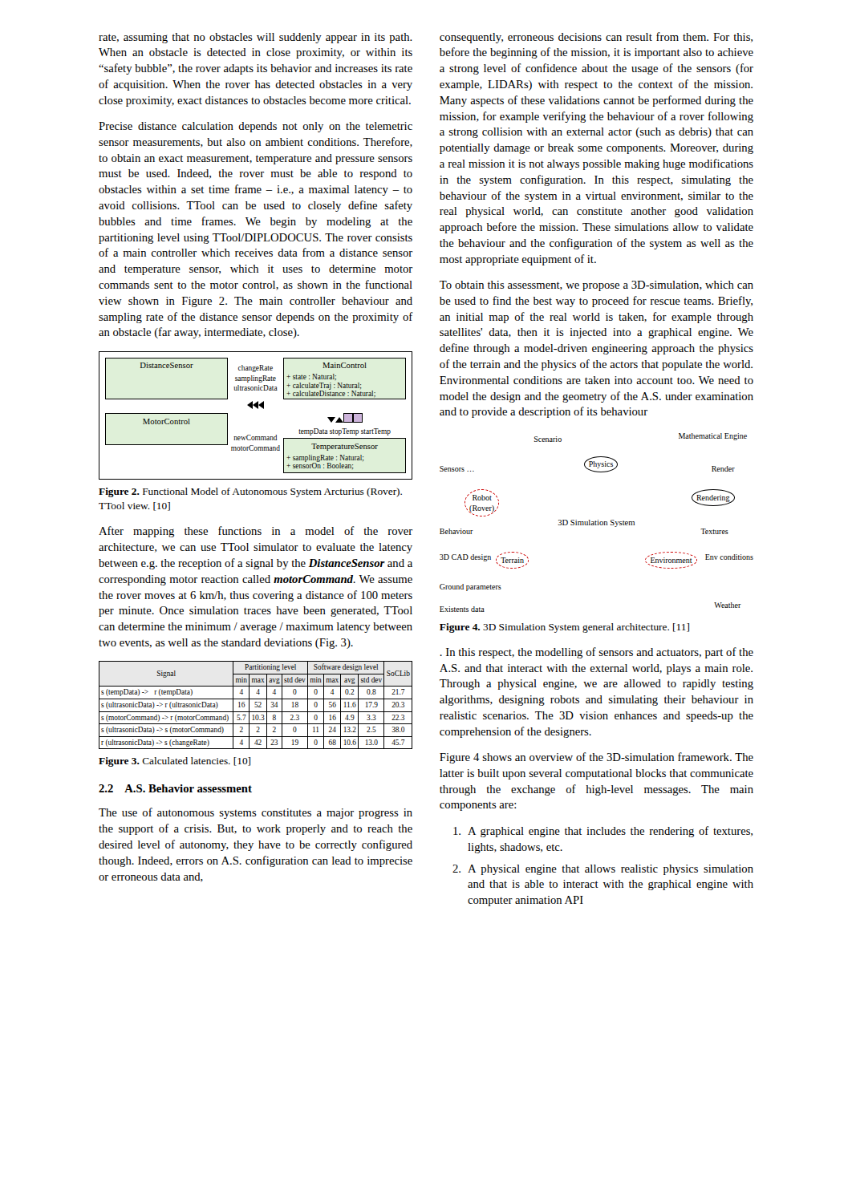rate, assuming that no obstacles will suddenly appear in its path. When an obstacle is detected in close proximity, or within its “safety bubble”, the rover adapts its behavior and increases its rate of acquisition. When the rover has detected obstacles in a very close proximity, exact distances to obstacles become more critical.
Precise distance calculation depends not only on the telemetric sensor measurements, but also on ambient conditions. Therefore, to obtain an exact measurement, temperature and pressure sensors must be used. Indeed, the rover must be able to respond to obstacles within a set time frame – i.e., a maximal latency – to avoid collisions. TTool can be used to closely define safety bubbles and time frames. We begin by modeling at the partitioning level using TTool/DIPLODOCUS. The rover consists of a main controller which receives data from a distance sensor and temperature sensor, which it uses to determine motor commands sent to the motor control, as shown in the functional view shown in Figure 2. The main controller behaviour and sampling rate of the distance sensor depends on the proximity of an obstacle (far away, intermediate, close).
| DistanceSensor | changeRate samplingRate ultrasonicData | MainControl + state : Natural; + calculateTraj : Natural; + calculateDistance : Natural; |
| MotorControl | newCommand motorCommand | tempData stopTemp startTemp TemperatureSensor + samplingRate : Natural; + sensorOn : Boolean; |
Figure 2. Functional Model of Autonomous System Arcturius (Rover). TTool view. [10]
After mapping these functions in a model of the rover architecture, we can use TTool simulator to evaluate the latency between e.g. the reception of a signal by the DistanceSensor and a corresponding motor reaction called motorCommand. We assume the rover moves at 6 km/h, thus covering a distance of 100 meters per minute. Once simulation traces have been generated, TTool can determine the minimum / average / maximum latency between two events, as well as the standard deviations (Fig. 3).
| Signal | Partitioning level | Software design level | SoCLib |
| --- | --- | --- | --- |
| min | max | avg | std dev | min | max | avg | std dev |
| s (tempData) -> r (tempData) | 4 | 4 | 4 | 0 | 0 | 4 | 0.2 | 0.8 | 21.7 |
| s (ultrasonicData) -> r (ultrasonicData) | 16 | 52 | 34 | 18 | 0 | 56 | 11.6 | 17.9 | 20.3 |
| s (motorCommand) -> r (motorCommand) | 5.7 | 10.3 | 8 | 2.3 | 0 | 16 | 4.9 | 3.3 | 22.3 |
| s (ultrasonicData) -> s (motorCommand) | 2 | 2 | 2 | 0 | 11 | 24 | 13.2 | 2.5 | 38.0 |
| r (ultrasonicData) -> s (changeRate) | 4 | 42 | 23 | 19 | 0 | 68 | 10.6 | 13.0 | 45.7 |
Figure 3. Calculated latencies. [10]
2.2 A.S. Behavior assessment
The use of autonomous systems constitutes a major progress in the support of a crisis. But, to work properly and to reach the desired level of autonomy, they have to be correctly configured though. Indeed, errors on A.S. configuration can lead to imprecise or erroneous data and,
consequently, erroneous decisions can result from them. For this, before the beginning of the mission, it is important also to achieve a strong level of confidence about the usage of the sensors (for example, LIDARs) with respect to the context of the mission. Many aspects of these validations cannot be performed during the mission, for example verifying the behaviour of a rover following a strong collision with an external actor (such as debris) that can potentially damage or break some components. Moreover, during a real mission it is not always possible making huge modifications in the system configuration. In this respect, simulating the behaviour of the system in a virtual environment, similar to the real physical world, can constitute another good validation approach before the mission. These simulations allow to validate the behaviour and the configuration of the system as well as the most appropriate equipment of it.
To obtain this assessment, we propose a 3D-simulation, which can be used to find the best way to proceed for rescue teams. Briefly, an initial map of the real world is taken, for example through satellites' data, then it is injected into a graphical engine. We define through a model-driven engineering approach the physics of the terrain and the physics of the actors that populate the world. Environmental conditions are taken into account too. We need to model the design and the geometry of the A.S. under examination and to provide a description of its behaviour
Scenario
Mathematical Engine
Physics
Sensors …
Render
Robot
(Rover)
Rendering
Behaviour
3D Simulation System
Textures
3D CAD design
Terrain
Environment
Env conditions
Ground parameters
Existents data
Weather
Figure 4. 3D Simulation System general architecture. [11]
. In this respect, the modelling of sensors and actuators, part of the A.S. and that interact with the external world, plays a main role. Through a physical engine, we are allowed to rapidly testing algorithms, designing robots and simulating their behaviour in realistic scenarios. The 3D vision enhances and speeds-up the comprehension of the designers.
Figure 4 shows an overview of the 3D-simulation framework. The latter is built upon several computational blocks that communicate through the exchange of high-level messages. The main components are:
A graphical engine that includes the rendering of textures, lights, shadows, etc.
A physical engine that allows realistic physics simulation and that is able to interact with the graphical engine with computer animation API